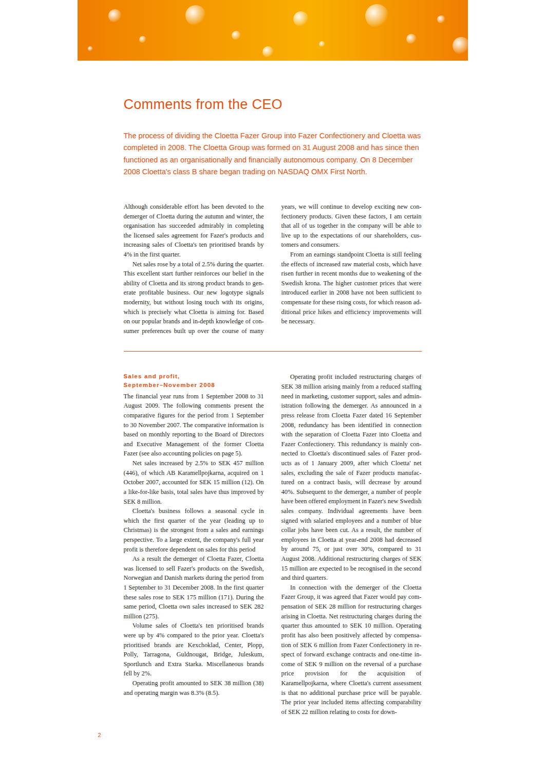Comments from the CEO
The process of dividing the Cloetta Fazer Group into Fazer Confectionery and Cloetta was completed in 2008. The Cloetta Group was formed on 31 August 2008 and has since then functioned as an organisationally and financially autonomous company. On 8 December 2008 Cloetta's class B share began trading on NASDAQ OMX First North.
Although considerable effort has been devoted to the demerger of Cloetta during the autumn and winter, the organisation has succeeded admirably in completing the licensed sales agreement for Fazer's products and increasing sales of Cloetta's ten prioritised brands by 4% in the first quarter.
Net sales rose by a total of 2.5% during the quarter. This excellent start further reinforces our belief in the ability of Cloetta and its strong product brands to generate profitable business. Our new logotype signals modernity, but without losing touch with its origins, which is precisely what Cloetta is aiming for. Based on our popular brands and in-depth knowledge of consumer preferences built up over the course of many years, we will continue to develop exciting new confectionery products. Given these factors, I am certain that all of us together in the company will be able to live up to the expectations of our shareholders, customers and consumers.
From an earnings standpoint Cloetta is still feeling the effects of increased raw material costs, which have risen further in recent months due to weakening of the Swedish krona. The higher customer prices that were introduced earlier in 2008 have not been sufficient to compensate for these rising costs, for which reason additional price hikes and efficiency improvements will be necessary.
Sales and profit,
September–November 2008
The financial year runs from 1 September 2008 to 31 August 2009. The following comments present the comparative figures for the period from 1 September to 30 November 2007. The comparative information is based on monthly reporting to the Board of Directors and Executive Management of the former Cloetta Fazer (see also accounting policies on page 5).
Net sales increased by 2.5% to SEK 457 million (446), of which AB Karamellpojkarna, acquired on 1 October 2007, accounted for SEK 15 million (12). On a like-for-like basis, total sales have thus improved by SEK 8 million.
Cloetta's business follows a seasonal cycle in which the first quarter of the year (leading up to Christmas) is the strongest from a sales and earnings perspective. To a large extent, the company's full year profit is therefore dependent on sales for this period
As a result the demerger of Cloetta Fazer, Cloetta was licensed to sell Fazer's products on the Swedish, Norwegian and Danish markets during the period from 1 September to 31 December 2008. In the first quarter these sales rose to SEK 175 million (171). During the same period, Cloetta own sales increased to SEK 282 million (275).
Volume sales of Cloetta's ten prioritised brands were up by 4% compared to the prior year. Cloetta's prioritised brands are Kexchoklad, Center, Plopp, Polly, Tarragona, Guldnougat, Bridge, Juleskum, Sportlunch and Extra Starka. Miscellaneous brands fell by 2%.
Operating profit amounted to SEK 38 million (38) and operating margin was 8.3% (8.5).
Operating profit included restructuring charges of SEK 38 million arising mainly from a reduced staffing need in marketing, customer support, sales and administration following the demerger. As announced in a press release from Cloetta Fazer dated 16 September 2008, redundancy has been identified in connection with the separation of Cloetta Fazer into Cloetta and Fazer Confectionery. This redundancy is mainly connected to Cloetta's discontinued sales of Fazer products as of 1 January 2009, after which Cloetta' net sales, excluding the sale of Fazer products manufactured on a contract basis, will decrease by around 40%. Subsequent to the demerger, a number of people have been offered employment in Fazer's new Swedish sales company. Individual agreements have been signed with salaried employees and a number of blue collar jobs have been cut. As a result, the number of employees in Cloetta at year-end 2008 had decreased by around 75, or just over 30%, compared to 31 August 2008. Additional restructuring charges of SEK 15 million are expected to be recognised in the second and third quarters.
In connection with the demerger of the Cloetta Fazer Group, it was agreed that Fazer would pay compensation of SEK 28 million for restructuring charges arising in Cloetta. Net restructuring charges during the quarter thus amounted to SEK 10 million. Operating profit has also been positively affected by compensation of SEK 6 million from Fazer Confectionery in respect of forward exchange contracts and one-time income of SEK 9 million on the reversal of a purchase price provision for the acquisition of Karamellpojkarna, where Cloetta's current assessment is that no additional purchase price will be payable. The prior year included items affecting comparability of SEK 22 million relating to costs for down-
2